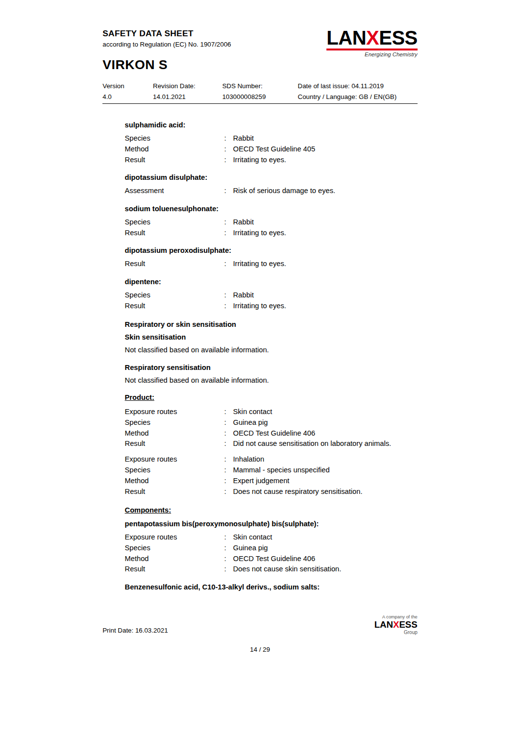SAFETY DATA SHEET
according to Regulation (EC) No. 1907/2006
VIRKON S
LANXESS
Energizing Chemistry
| Version | Revision Date: | SDS Number: | Date of last issue: 04.11.2019 |
| 4.0 | 14.01.2021 | 103000008259 | Country / Language: GB / EN(GB) |
sulphamidic acid:
| Species | : | Rabbit |
| Method | : | OECD Test Guideline 405 |
| Result | : | Irritating to eyes. |
dipotassium disulphate:
| Assessment | : | Risk of serious damage to eyes. |
sodium toluenesulphonate:
| Species | : | Rabbit |
| Result | : | Irritating to eyes. |
dipotassium peroxodisulphate:
| Result | : | Irritating to eyes. |
dipentene:
| Species | : | Rabbit |
| Result | : | Irritating to eyes. |
Respiratory or skin sensitisation
Skin sensitisation
Not classified based on available information.
Respiratory sensitisation
Not classified based on available information.
Product:
| Exposure routes | : | Skin contact |
| Species | : | Guinea pig |
| Method | : | OECD Test Guideline 406 |
| Result | : | Did not cause sensitisation on laboratory animals. |
| Exposure routes | : | Inhalation |
| Species | : | Mammal - species unspecified |
| Method | : | Expert judgement |
| Result | : | Does not cause respiratory sensitisation. |
Components:
pentapotassium bis(peroxymonosulphate) bis(sulphate):
| Exposure routes | : | Skin contact |
| Species | : | Guinea pig |
| Method | : | OECD Test Guideline 406 |
| Result | : | Does not cause skin sensitisation. |
Benzenesulfonic acid, C10-13-alkyl derivs., sodium salts:
14 / 29
Print Date: 16.03.2021
A company of the
LANXESS
Group